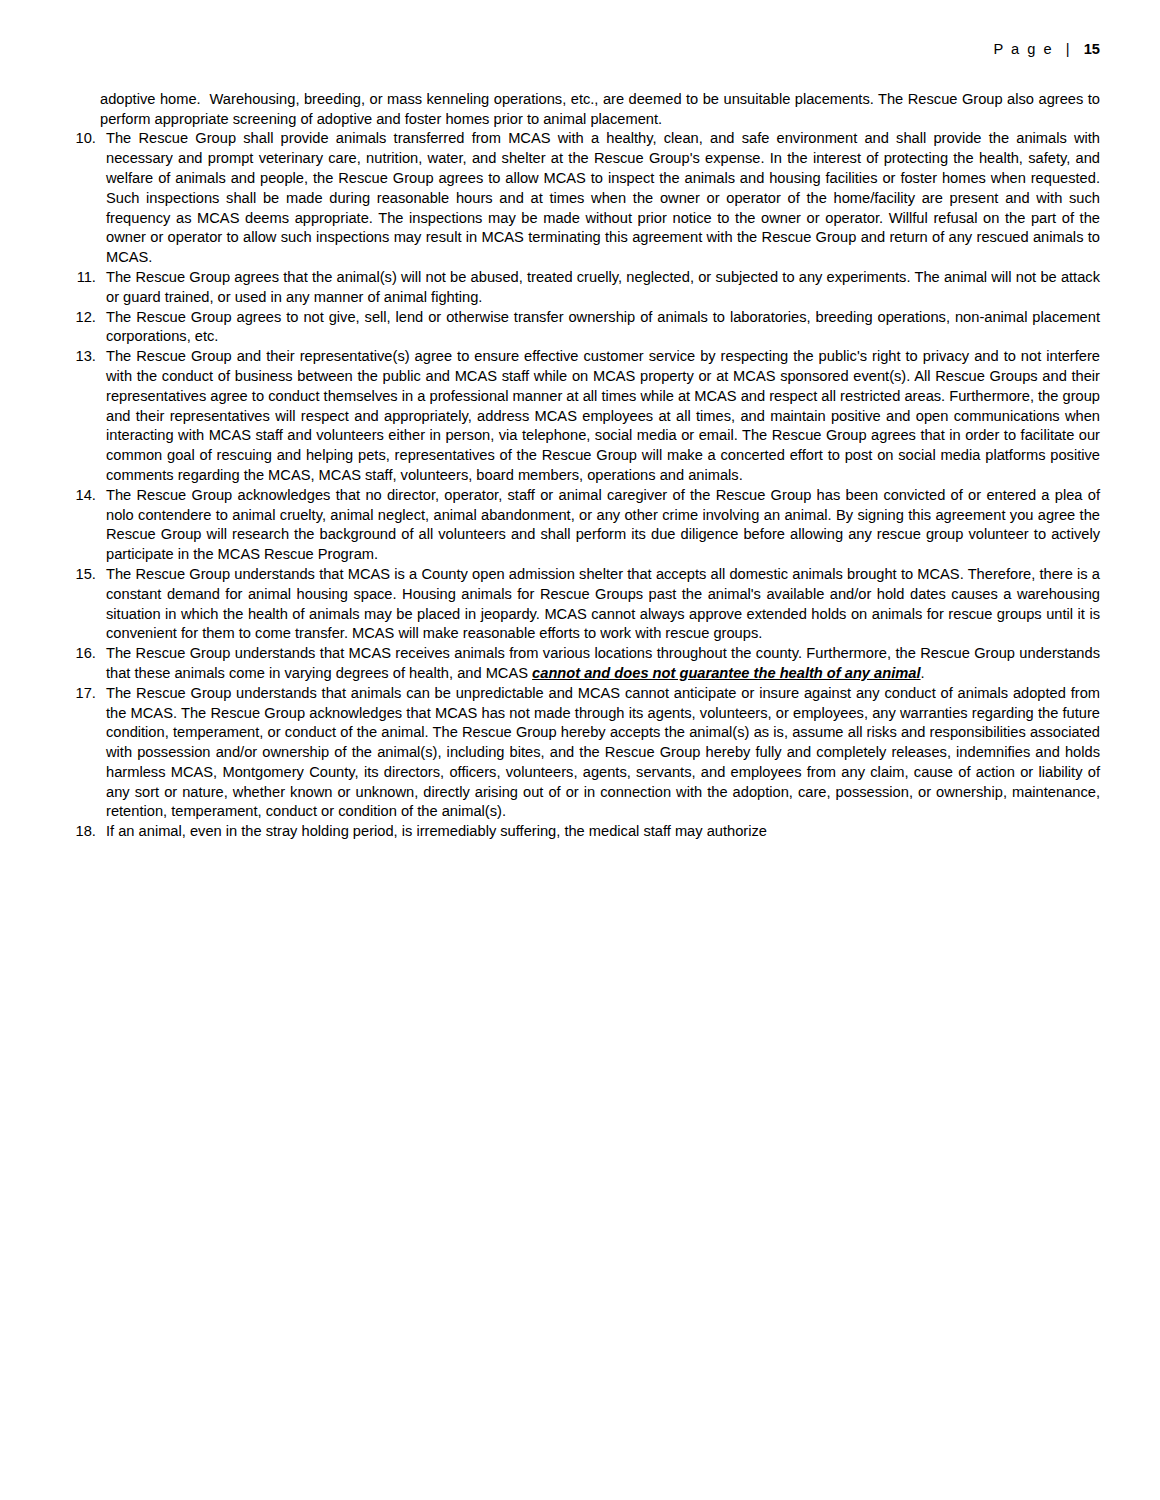P a g e | 15
adoptive home. Warehousing, breeding, or mass kenneling operations, etc., are deemed to be unsuitable placements. The Rescue Group also agrees to perform appropriate screening of adoptive and foster homes prior to animal placement.
The Rescue Group shall provide animals transferred from MCAS with a healthy, clean, and safe environment and shall provide the animals with necessary and prompt veterinary care, nutrition, water, and shelter at the Rescue Group's expense. In the interest of protecting the health, safety, and welfare of animals and people, the Rescue Group agrees to allow MCAS to inspect the animals and housing facilities or foster homes when requested. Such inspections shall be made during reasonable hours and at times when the owner or operator of the home/facility are present and with such frequency as MCAS deems appropriate. The inspections may be made without prior notice to the owner or operator. Willful refusal on the part of the owner or operator to allow such inspections may result in MCAS terminating this agreement with the Rescue Group and return of any rescued animals to MCAS.
The Rescue Group agrees that the animal(s) will not be abused, treated cruelly, neglected, or subjected to any experiments. The animal will not be attack or guard trained, or used in any manner of animal fighting.
The Rescue Group agrees to not give, sell, lend or otherwise transfer ownership of animals to laboratories, breeding operations, non-animal placement corporations, etc.
The Rescue Group and their representative(s) agree to ensure effective customer service by respecting the public's right to privacy and to not interfere with the conduct of business between the public and MCAS staff while on MCAS property or at MCAS sponsored event(s). All Rescue Groups and their representatives agree to conduct themselves in a professional manner at all times while at MCAS and respect all restricted areas. Furthermore, the group and their representatives will respect and appropriately, address MCAS employees at all times, and maintain positive and open communications when interacting with MCAS staff and volunteers either in person, via telephone, social media or email. The Rescue Group agrees that in order to facilitate our common goal of rescuing and helping pets, representatives of the Rescue Group will make a concerted effort to post on social media platforms positive comments regarding the MCAS, MCAS staff, volunteers, board members, operations and animals.
The Rescue Group acknowledges that no director, operator, staff or animal caregiver of the Rescue Group has been convicted of or entered a plea of nolo contendere to animal cruelty, animal neglect, animal abandonment, or any other crime involving an animal. By signing this agreement you agree the Rescue Group will research the background of all volunteers and shall perform its due diligence before allowing any rescue group volunteer to actively participate in the MCAS Rescue Program.
The Rescue Group understands that MCAS is a County open admission shelter that accepts all domestic animals brought to MCAS. Therefore, there is a constant demand for animal housing space. Housing animals for Rescue Groups past the animal's available and/or hold dates causes a warehousing situation in which the health of animals may be placed in jeopardy. MCAS cannot always approve extended holds on animals for rescue groups until it is convenient for them to come transfer. MCAS will make reasonable efforts to work with rescue groups.
The Rescue Group understands that MCAS receives animals from various locations throughout the county. Furthermore, the Rescue Group understands that these animals come in varying degrees of health, and MCAS cannot and does not guarantee the health of any animal.
The Rescue Group understands that animals can be unpredictable and MCAS cannot anticipate or insure against any conduct of animals adopted from the MCAS. The Rescue Group acknowledges that MCAS has not made through its agents, volunteers, or employees, any warranties regarding the future condition, temperament, or conduct of the animal. The Rescue Group hereby accepts the animal(s) as is, assume all risks and responsibilities associated with possession and/or ownership of the animal(s), including bites, and the Rescue Group hereby fully and completely releases, indemnifies and holds harmless MCAS, Montgomery County, its directors, officers, volunteers, agents, servants, and employees from any claim, cause of action or liability of any sort or nature, whether known or unknown, directly arising out of or in connection with the adoption, care, possession, or ownership, maintenance, retention, temperament, conduct or condition of the animal(s).
If an animal, even in the stray holding period, is irremediably suffering, the medical staff may authorize